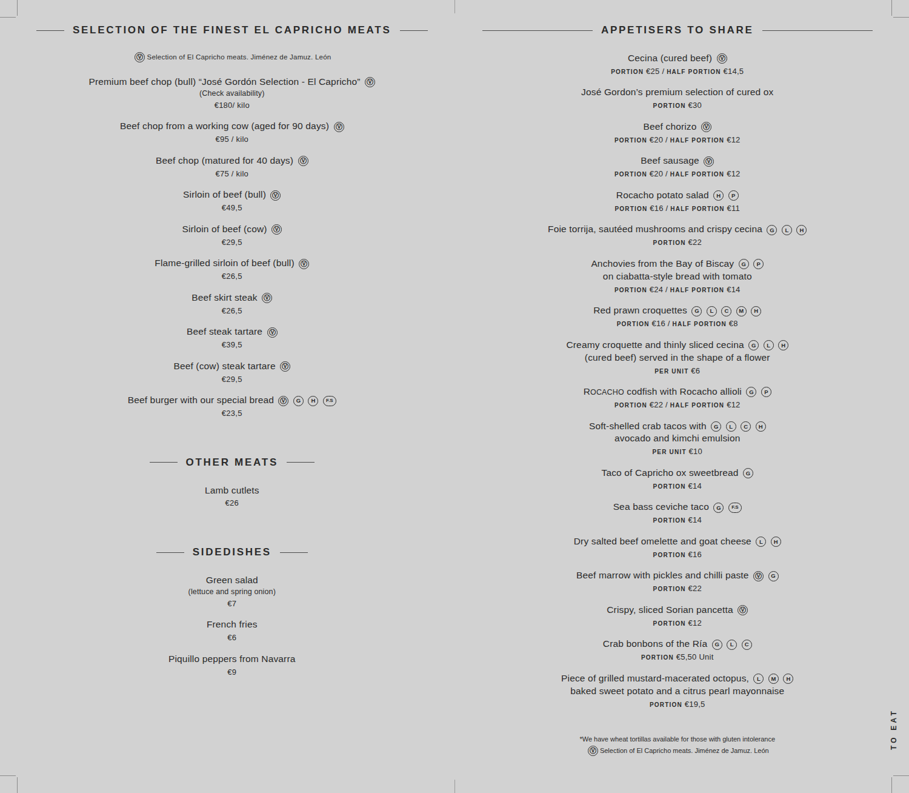Selection of the finest El Capricho meats
Ⓥ Selection of El Capricho meats. Jiménez de Jamuz. León
Premium beef chop (bull) “José Gordón Selection - El Capricho” Ⓥ
(Check availability)
€180/ kilo
Beef chop from a working cow (aged for 90 days) Ⓥ
€95 / kilo
Beef chop (matured for 40 days) Ⓥ
€75 / kilo
Sirloin of beef (bull) Ⓥ
€49,5
Sirloin of beef (cow) Ⓥ
€29,5
Flame-grilled sirloin of beef (bull) Ⓥ
€26,5
Beef skirt steak Ⓥ
€26,5
Beef steak tartare Ⓥ
€39,5
Beef (cow) steak tartare Ⓥ
€29,5
Beef burger with our special bread Ⓥ G H F.S
€23,5
Other meats
Lamb cutlets
€26
Sidedishes
Green salad
(lettuce and spring onion)
€7
French fries
€6
Piquillo peppers from Navarra
€9
Appetisers to share
Cecina (cured beef) Ⓥ
portion €25 / half portion €14,5
José Gordon’s premium selection of cured ox
portion €30
Beef chorizo Ⓥ
portion €20 / half portion €12
Beef sausage Ⓥ
portion €20 / half portion €12
Rocacho potato salad H P
portion €16 / half portion €11
Foie torrija, sautéed mushrooms and crispy cecina G L H
portion €22
Anchovies from the Bay of Biscay G P
on ciabatta-style bread with tomato
portion €24 / half portion €14
Red prawn croquettes G L C M H
portion €16 / half portion €8
Creamy croquette and thinly sliced cecina G L H
(cured beef) served in the shape of a flower
per unit €6
ROCACHO codfish with Rocacho allioli G P
portion €22 / half portion €12
Soft-shelled crab tacos with G L C H
avocado and kimchi emulsion
per unit €10
Taco of Capricho ox sweetbread G
portion €14
Sea bass ceviche taco G F.S
portion €14
Dry salted beef omelette and goat cheese L H
portion €16
Beef marrow with pickles and chilli paste Ⓥ G
portion €22
Crispy, sliced Sorian pancetta Ⓥ
portion €12
Crab bonbons of the Ría G L C
portion €5,50 Unit
Piece of grilled mustard-macerated octopus, L M H
baked sweet potato and a citrus pearl mayonnaise
portion €19,5
*We have wheat tortillas available for those with gluten intolerance
Ⓥ Selection of El Capricho meats. Jiménez de Jamuz. León
To eat